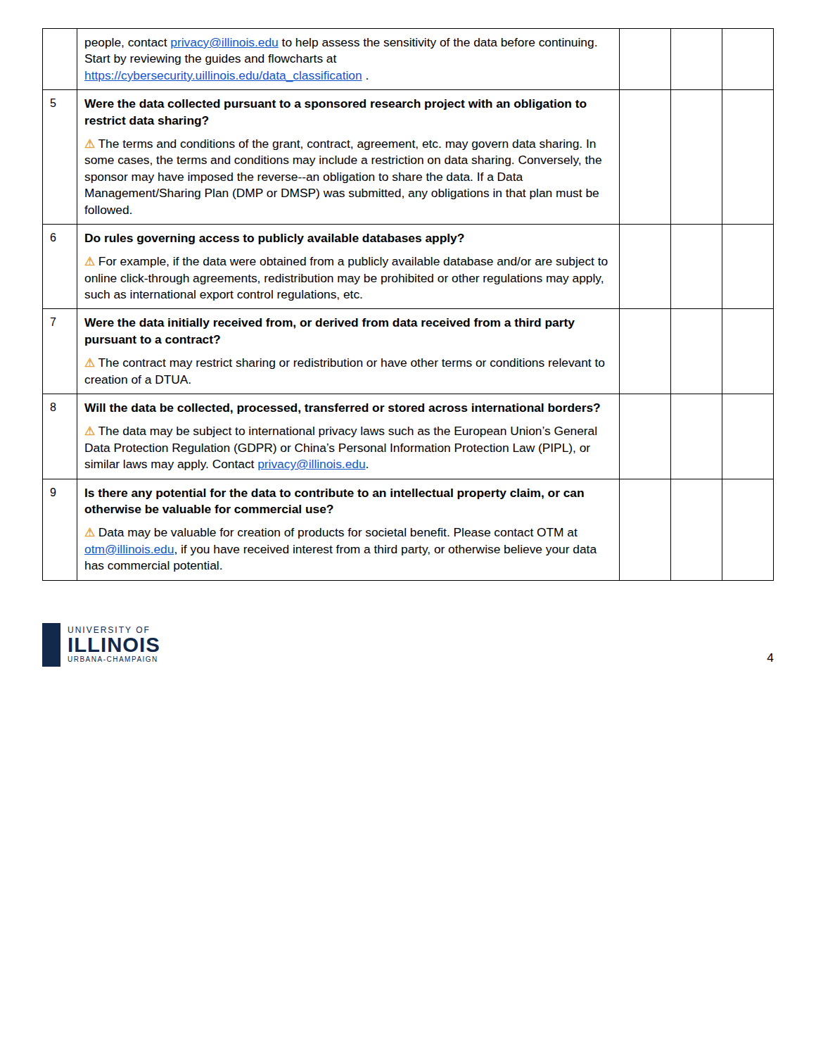| | people, contact privacy@illinois.edu to help assess the sensitivity of the data before continuing. Start by reviewing the guides and flowcharts at https://cybersecurity.uillinois.edu/data_classification . | | | |
| 5 | Were the data collected pursuant to a sponsored research project with an obligation to restrict data sharing? ⚠ The terms and conditions of the grant, contract, agreement, etc. may govern data sharing. In some cases, the terms and conditions may include a restriction on data sharing. Conversely, the sponsor may have imposed the reverse--an obligation to share the data. If a Data Management/Sharing Plan (DMP or DMSP) was submitted, any obligations in that plan must be followed. | | | |
| 6 | Do rules governing access to publicly available databases apply? ⚠ For example, if the data were obtained from a publicly available database and/or are subject to online click-through agreements, redistribution may be prohibited or other regulations may apply, such as international export control regulations, etc. | | | |
| 7 | Were the data initially received from, or derived from data received from a third party pursuant to a contract? ⚠ The contract may restrict sharing or redistribution or have other terms or conditions relevant to creation of a DTUA. | | | |
| 8 | Will the data be collected, processed, transferred or stored across international borders? ⚠ The data may be subject to international privacy laws such as the European Union’s General Data Protection Regulation (GDPR) or China’s Personal Information Protection Law (PIPL), or similar laws may apply. Contact privacy@illinois.edu . | | | |
| 9 | Is there any potential for the data to contribute to an intellectual property claim, or can otherwise be valuable for commercial use? ⚠ Data may be valuable for creation of products for societal benefit. Please contact OTM at otm@illinois.edu , if you have received interest from a third party, or otherwise believe your data has commercial potential. | | | |
UNIVERSITY OF
ILLINOIS
URBANA-CHAMPAIGN
4